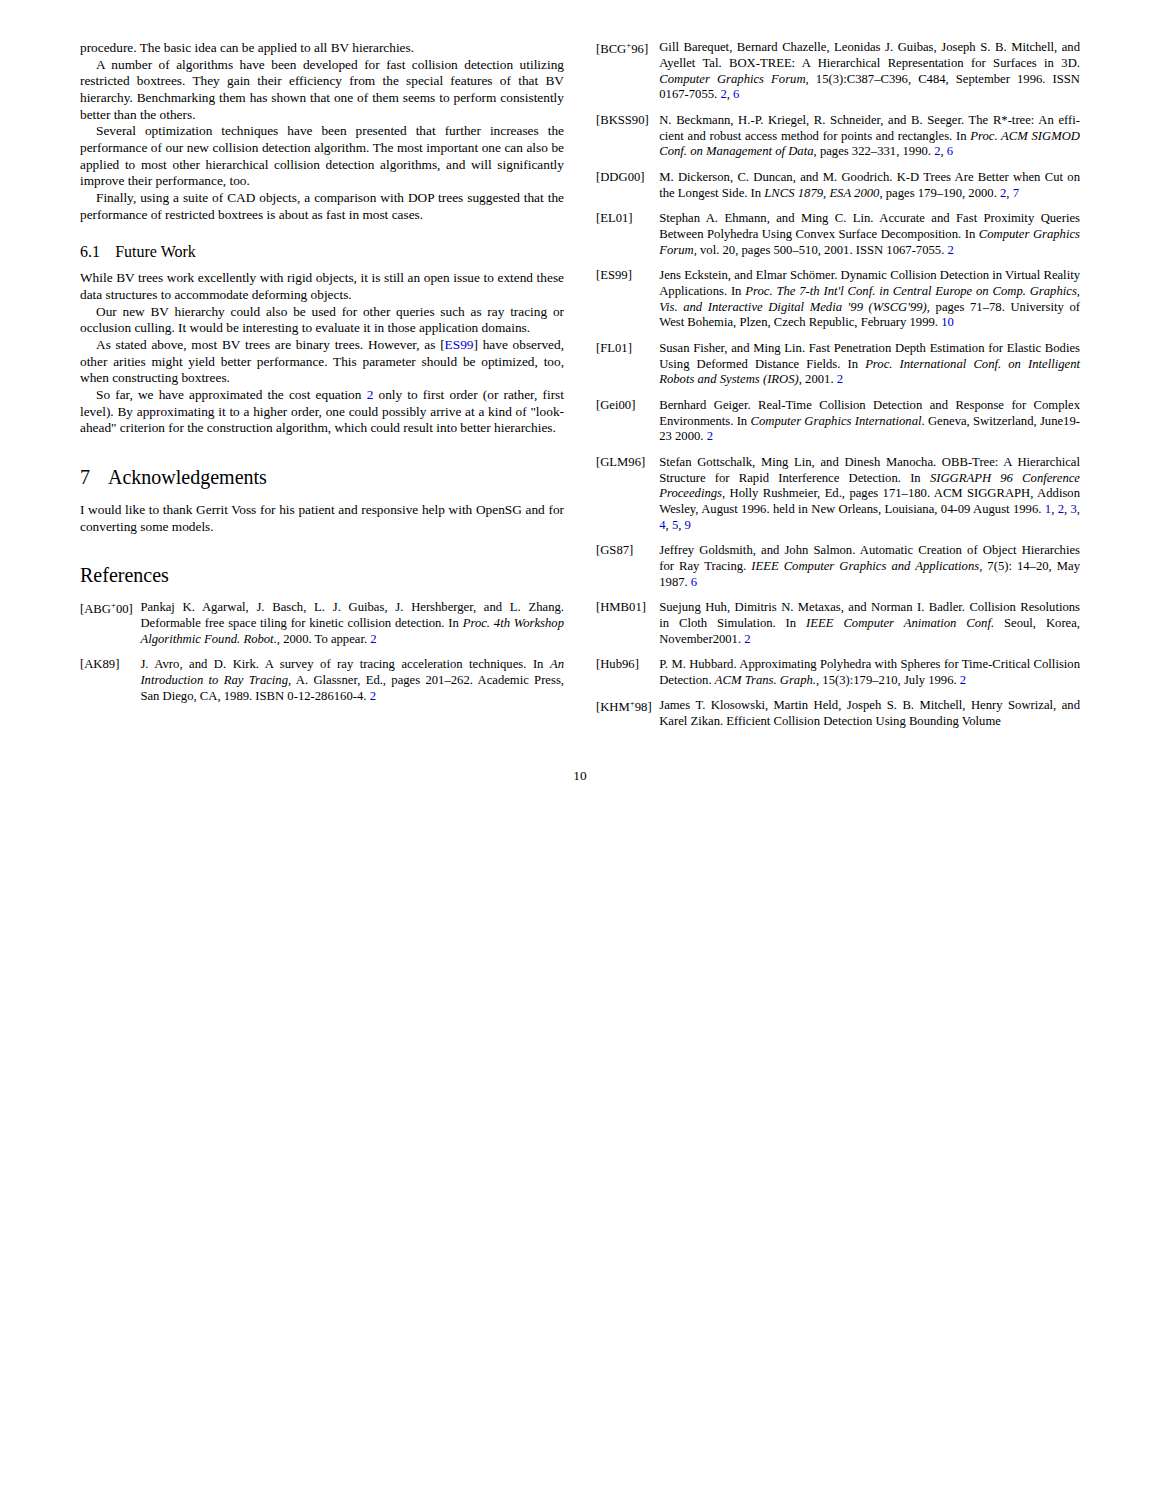procedure. The basic idea can be applied to all BV hierarchies.
A number of algorithms have been developed for fast collision detection utilizing restricted boxtrees. They gain their efficiency from the special features of that BV hierarchy. Benchmarking them has shown that one of them seems to perform consistently better than the others.
Several optimization techniques have been presented that further increases the performance of our new collision detection algorithm. The most important one can also be applied to most other hierarchical collision detection algorithms, and will significantly improve their performance, too.
Finally, using a suite of CAD objects, a comparison with DOP trees suggested that the performance of restricted boxtrees is about as fast in most cases.
6.1 Future Work
While BV trees work excellently with rigid objects, it is still an open issue to extend these data structures to accommodate deforming objects.
Our new BV hierarchy could also be used for other queries such as ray tracing or occlusion culling. It would be interesting to evaluate it in those application domains.
As stated above, most BV trees are binary trees. However, as [ES99] have observed, other arities might yield better performance. This parameter should be optimized, too, when constructing boxtrees.
So far, we have approximated the cost equation 2 only to first order (or rather, first level). By approximating it to a higher order, one could possibly arrive at a kind of "look-ahead" criterion for the construction algorithm, which could result into better hierarchies.
7 Acknowledgements
I would like to thank Gerrit Voss for his patient and responsive help with OpenSG and for converting some models.
References
[ABG+00]
Pankaj K. Agarwal, J. Basch, L. J. Guibas, J. Hershberger, and L. Zhang. Deformable free space tiling for kinetic collision detection. In Proc. 4th Workshop Algorithmic Found. Robot., 2000. To appear. 2
[AK89]
J. Avro, and D. Kirk. A survey of ray tracing acceleration techniques. In An Introduction to Ray Tracing, A. Glassner, Ed., pages 201–262. Academic Press, San Diego, CA, 1989. ISBN 0-12-286160-4. 2
[BCG+96]
Gill Barequet, Bernard Chazelle, Leonidas J. Guibas, Joseph S. B. Mitchell, and Ayellet Tal. BOX-TREE: A Hierarchical Representation for Surfaces in 3D. Computer Graphics Forum, 15(3):C387–C396, C484, September 1996. ISSN 0167-7055. 2, 6
[BKSS90]
N. Beckmann, H.-P. Kriegel, R. Schneider, and B. Seeger. The R*-tree: An efficient and robust access method for points and rectangles. In Proc. ACM SIGMOD Conf. on Management of Data, pages 322–331, 1990. 2, 6
[DDG00]
M. Dickerson, C. Duncan, and M. Goodrich. K-D Trees Are Better when Cut on the Longest Side. In LNCS 1879, ESA 2000, pages 179–190, 2000. 2, 7
[EL01]
Stephan A. Ehmann, and Ming C. Lin. Accurate and Fast Proximity Queries Between Polyhedra Using Convex Surface Decomposition. In Computer Graphics Forum, vol. 20, pages 500–510, 2001. ISSN 1067-7055. 2
[ES99]
Jens Eckstein, and Elmar Schömer. Dynamic Collision Detection in Virtual Reality Applications. In Proc. The 7-th Int'l Conf. in Central Europe on Comp. Graphics, Vis. and Interactive Digital Media '99 (WSCG'99), pages 71–78. University of West Bohemia, Plzen, Czech Republic, February 1999. 10
[FL01]
Susan Fisher, and Ming Lin. Fast Penetration Depth Estimation for Elastic Bodies Using Deformed Distance Fields. In Proc. International Conf. on Intelligent Robots and Systems (IROS), 2001. 2
[Gei00]
Bernhard Geiger. Real-Time Collision Detection and Response for Complex Environments. In Computer Graphics International. Geneva, Switzerland, June19-23 2000. 2
[GLM96]
Stefan Gottschalk, Ming Lin, and Dinesh Manocha. OBB-Tree: A Hierarchical Structure for Rapid Interference Detection. In SIGGRAPH 96 Conference Proceedings, Holly Rushmeier, Ed., pages 171–180. ACM SIGGRAPH, Addison Wesley, August 1996. held in New Orleans, Louisiana, 04-09 August 1996. 1, 2, 3, 4, 5, 9
[GS87]
Jeffrey Goldsmith, and John Salmon. Automatic Creation of Object Hierarchies for Ray Tracing. IEEE Computer Graphics and Applications, 7(5): 14–20, May 1987. 6
[HMB01]
Suejung Huh, Dimitris N. Metaxas, and Norman I. Badler. Collision Resolutions in Cloth Simulation. In IEEE Computer Animation Conf. Seoul, Korea, November2001. 2
[Hub96]
P. M. Hubbard. Approximating Polyhedra with Spheres for Time-Critical Collision Detection. ACM Trans. Graph., 15(3):179–210, July 1996. 2
[KHM+98]
James T. Klosowski, Martin Held, Jospeh S. B. Mitchell, Henry Sowrizal, and Karel Zikan. Efficient Collision Detection Using Bounding Volume
10